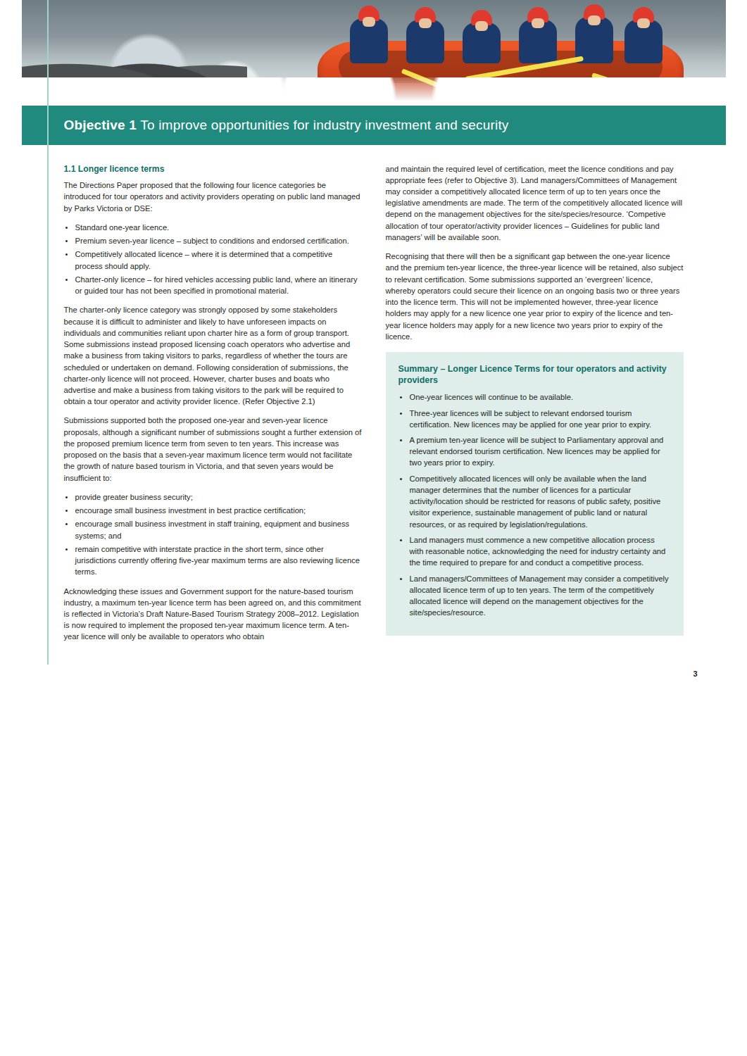Objective 1 To improve opportunities for industry investment and security
1.1 Longer licence terms
The Directions Paper proposed that the following four licence categories be introduced for tour operators and activity providers operating on public land managed by Parks Victoria or DSE:
Standard one-year licence.
Premium seven-year licence – subject to conditions and endorsed certification.
Competitively allocated licence – where it is determined that a competitive process should apply.
Charter-only licence – for hired vehicles accessing public land, where an itinerary or guided tour has not been specified in promotional material.
The charter-only licence category was strongly opposed by some stakeholders because it is difficult to administer and likely to have unforeseen impacts on individuals and communities reliant upon charter hire as a form of group transport. Some submissions instead proposed licensing coach operators who advertise and make a business from taking visitors to parks, regardless of whether the tours are scheduled or undertaken on demand. Following consideration of submissions, the charter-only licence will not proceed. However, charter buses and boats who advertise and make a business from taking visitors to the park will be required to obtain a tour operator and activity provider licence. (Refer Objective 2.1)
Submissions supported both the proposed one-year and seven-year licence proposals, although a significant number of submissions sought a further extension of the proposed premium licence term from seven to ten years. This increase was proposed on the basis that a seven-year maximum licence term would not facilitate the growth of nature based tourism in Victoria, and that seven years would be insufficient to:
provide greater business security;
encourage small business investment in best practice certification;
encourage small business investment in staff training, equipment and business systems; and
remain competitive with interstate practice in the short term, since other jurisdictions currently offering five-year maximum terms are also reviewing licence terms.
Acknowledging these issues and Government support for the nature-based tourism industry, a maximum ten-year licence term has been agreed on, and this commitment is reflected in Victoria’s Draft Nature-Based Tourism Strategy 2008–2012. Legislation is now required to implement the proposed ten-year maximum licence term. A ten-year licence will only be available to operators who obtain
and maintain the required level of certification, meet the licence conditions and pay appropriate fees (refer to Objective 3). Land managers/Committees of Management may consider a competitively allocated licence term of up to ten years once the legislative amendments are made. The term of the competitively allocated licence will depend on the management objectives for the site/species/resource. ‘Competive allocation of tour operator/activity provider licences – Guidelines for public land managers’ will be available soon.
Recognising that there will then be a significant gap between the one-year licence and the premium ten-year licence, the three-year licence will be retained, also subject to relevant certification. Some submissions supported an ‘evergreen’ licence, whereby operators could secure their licence on an ongoing basis two or three years into the licence term. This will not be implemented however, three-year licence holders may apply for a new licence one year prior to expiry of the licence and ten-year licence holders may apply for a new licence two years prior to expiry of the licence.
Summary – Longer Licence Terms for tour operators and activity providers
One-year licences will continue to be available.
Three-year licences will be subject to relevant endorsed tourism certification. New licences may be applied for one year prior to expiry.
A premium ten-year licence will be subject to Parliamentary approval and relevant endorsed tourism certification. New licences may be applied for two years prior to expiry.
Competitively allocated licences will only be available when the land manager determines that the number of licences for a particular activity/location should be restricted for reasons of public safety, positive visitor experience, sustainable management of public land or natural resources, or as required by legislation/regulations.
Land managers must commence a new competitive allocation process with reasonable notice, acknowledging the need for industry certainty and the time required to prepare for and conduct a competitive process.
Land managers/Committees of Management may consider a competitively allocated licence term of up to ten years. The term of the competitively allocated licence will depend on the management objectives for the site/species/resource.
3